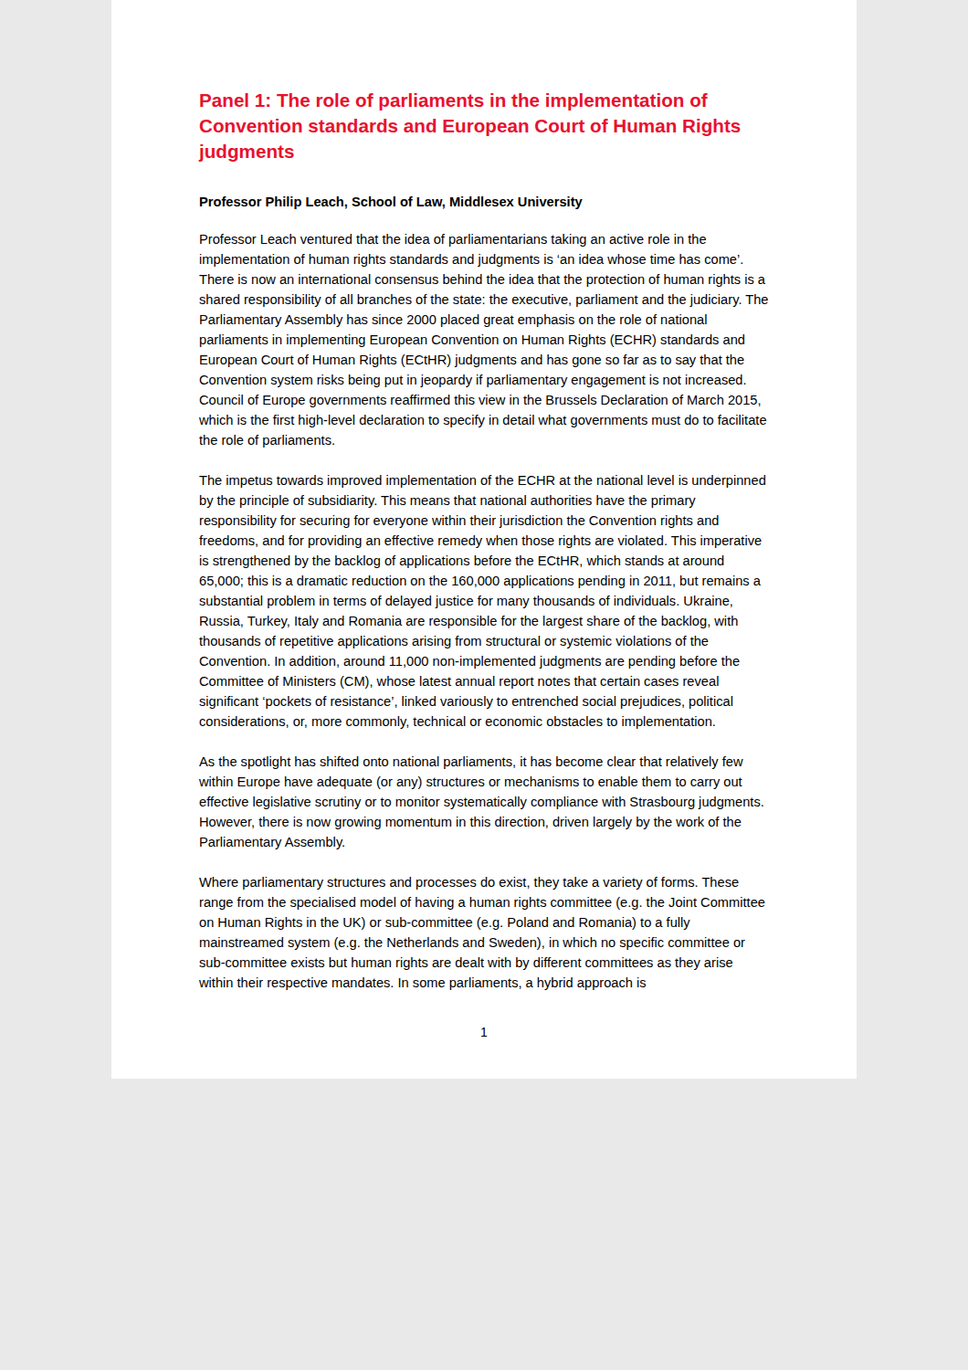Panel 1: The role of parliaments in the implementation of Convention standards and European Court of Human Rights judgments
Professor Philip Leach, School of Law, Middlesex University
Professor Leach ventured that the idea of parliamentarians taking an active role in the implementation of human rights standards and judgments is ‘an idea whose time has come’. There is now an international consensus behind the idea that the protection of human rights is a shared responsibility of all branches of the state: the executive, parliament and the judiciary. The Parliamentary Assembly has since 2000 placed great emphasis on the role of national parliaments in implementing European Convention on Human Rights (ECHR) standards and European Court of Human Rights (ECtHR) judgments and has gone so far as to say that the Convention system risks being put in jeopardy if parliamentary engagement is not increased. Council of Europe governments reaffirmed this view in the Brussels Declaration of March 2015, which is the first high-level declaration to specify in detail what governments must do to facilitate the role of parliaments.
The impetus towards improved implementation of the ECHR at the national level is underpinned by the principle of subsidiarity. This means that national authorities have the primary responsibility for securing for everyone within their jurisdiction the Convention rights and freedoms, and for providing an effective remedy when those rights are violated. This imperative is strengthened by the backlog of applications before the ECtHR, which stands at around 65,000; this is a dramatic reduction on the 160,000 applications pending in 2011, but remains a substantial problem in terms of delayed justice for many thousands of individuals. Ukraine, Russia, Turkey, Italy and Romania are responsible for the largest share of the backlog, with thousands of repetitive applications arising from structural or systemic violations of the Convention. In addition, around 11,000 non-implemented judgments are pending before the Committee of Ministers (CM), whose latest annual report notes that certain cases reveal significant ‘pockets of resistance’, linked variously to entrenched social prejudices, political considerations, or, more commonly, technical or economic obstacles to implementation.
As the spotlight has shifted onto national parliaments, it has become clear that relatively few within Europe have adequate (or any) structures or mechanisms to enable them to carry out effective legislative scrutiny or to monitor systematically compliance with Strasbourg judgments. However, there is now growing momentum in this direction, driven largely by the work of the Parliamentary Assembly.
Where parliamentary structures and processes do exist, they take a variety of forms. These range from the specialised model of having a human rights committee (e.g. the Joint Committee on Human Rights in the UK) or sub-committee (e.g. Poland and Romania) to a fully mainstreamed system (e.g. the Netherlands and Sweden), in which no specific committee or sub-committee exists but human rights are dealt with by different committees as they arise within their respective mandates. In some parliaments, a hybrid approach is
1